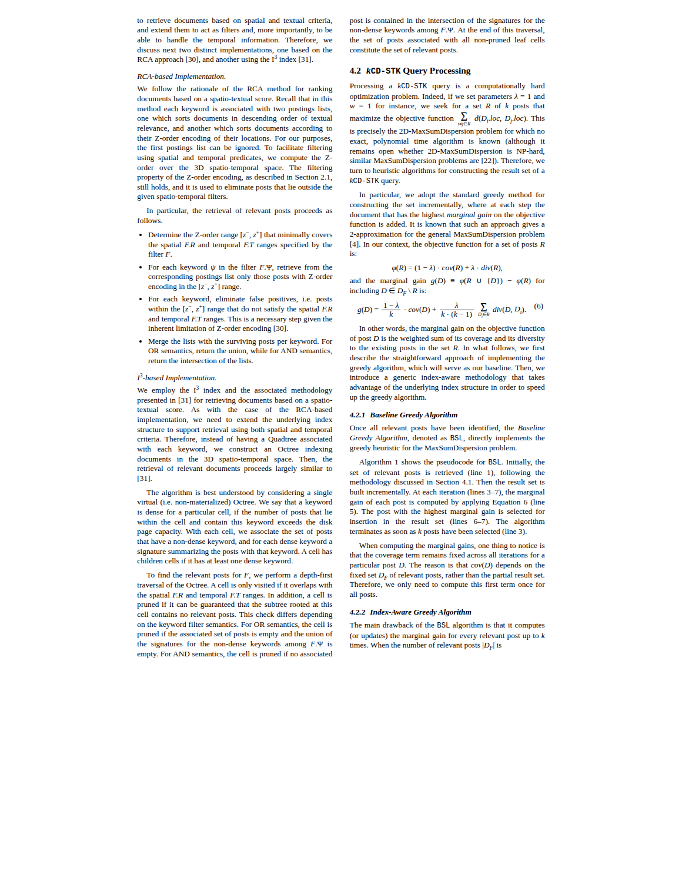to retrieve documents based on spatial and textual criteria, and extend them to act as filters and, more importantly, to be able to handle the temporal information. Therefore, we discuss next two distinct implementations, one based on the RCA approach [30], and another using the I3 index [31].
RCA-based Implementation.
We follow the rationale of the RCA method for ranking documents based on a spatio-textual score. Recall that in this method each keyword is associated with two postings lists, one which sorts documents in descending order of textual relevance, and another which sorts documents according to their Z-order encoding of their locations. For our purposes, the first postings list can be ignored. To facilitate filtering using spatial and temporal predicates, we compute the Z-order over the 3D spatio-temporal space. The filtering property of the Z-order encoding, as described in Section 2.1, still holds, and it is used to eliminate posts that lie outside the given spatio-temporal filters.
In particular, the retrieval of relevant posts proceeds as follows.
Determine the Z-order range [z−, z+] that minimally covers the spatial F.R and temporal F.T ranges specified by the filter F.
For each keyword ψ in the filter F.Ψ, retrieve from the corresponding postings list only those posts with Z-order encoding in the [z−, z+] range.
For each keyword, eliminate false positives, i.e. posts within the [z−, z+] range that do not satisfy the spatial F.R and temporal F.T ranges. This is a necessary step given the inherent limitation of Z-order encoding [30].
Merge the lists with the surviving posts per keyword. For OR semantics, return the union, while for AND semantics, return the intersection of the lists.
I3-based Implementation.
We employ the I3 index and the associated methodology presented in [31] for retrieving documents based on a spatio-textual score. As with the case of the RCA-based implementation, we need to extend the underlying index structure to support retrieval using both spatial and temporal criteria. Therefore, instead of having a Quadtree associated with each keyword, we construct an Octree indexing documents in the 3D spatio-temporal space. Then, the retrieval of relevant documents proceeds largely similar to [31].
The algorithm is best understood by considering a single virtual (i.e. non-materialized) Octree. We say that a keyword is dense for a particular cell, if the number of posts that lie within the cell and contain this keyword exceeds the disk page capacity. With each cell, we associate the set of posts that have a non-dense keyword, and for each dense keyword a signature summarizing the posts with that keyword. A cell has children cells if it has at least one dense keyword.
To find the relevant posts for F, we perform a depth-first traversal of the Octree. A cell is only visited if it overlaps with the spatial F.R and temporal F.T ranges. In addition, a cell is pruned if it can be guaranteed that the subtree rooted at this cell contains no relevant posts. This check differs depending on the keyword filter semantics. For OR semantics, the cell is pruned if the associated set of posts is empty and the union of the signatures for the non-dense keywords among F.Ψ is empty. For AND semantics, the cell is pruned if no associated post is contained in the intersection of the signatures for the non-dense keywords among F.Ψ. At the end of this traversal, the set of posts associated with all non-pruned leaf cells constitute the set of relevant posts.
4.2 kCD-STK Query Processing
Processing a kCD-STK query is a computationally hard optimization problem. Indeed, if we set parameters λ = 1 and w = 1 for instance, we seek for a set R of k posts that maximize the objective function Σi≠j∈R d(Di.loc, Dj.loc). This is precisely the 2D-MaxSumDispersion problem for which no exact, polynomial time algorithm is known (although it remains open whether 2D-MaxSumDispersion is NP-hard, similar MaxSumDispersion problems are [22]). Therefore, we turn to heuristic algorithms for constructing the result set of a kCD-STK query.
In particular, we adopt the standard greedy method for constructing the set incrementally, where at each step the document that has the highest marginal gain on the objective function is added. It is known that such an approach gives a 2-approximation for the general MaxSumDispersion problem [4]. In our context, the objective function for a set of posts R is:
φ(R) = (1 − λ) · cov(R) + λ · div(R),
and the marginal gain g(D) ≡ φ(R ∪ {D}) − φ(R) for including D ∈ DF \ R is:
(6) g(D) = 1 − λ k · cov(D) + λk · (k − 1) ΣDi∈R div(D, Di).
In other words, the marginal gain on the objective function of post D is the weighted sum of its coverage and its diversity to the existing posts in the set R. In what follows, we first describe the straightforward approach of implementing the greedy algorithm, which will serve as our baseline. Then, we introduce a generic index-aware methodology that takes advantage of the underlying index structure in order to speed up the greedy algorithm.
4.2.1 Baseline Greedy Algorithm
Once all relevant posts have been identified, the Baseline Greedy Algorithm, denoted as BSL, directly implements the greedy heuristic for the MaxSumDispersion problem.
Algorithm 1 shows the pseudocode for BSL. Initially, the set of relevant posts is retrieved (line 1), following the methodology discussed in Section 4.1. Then the result set is built incrementally. At each iteration (lines 3–7), the marginal gain of each post is computed by applying Equation 6 (line 5). The post with the highest marginal gain is selected for insertion in the result set (lines 6–7). The algorithm terminates as soon as k posts have been selected (line 3).
When computing the marginal gains, one thing to notice is that the coverage term remains fixed across all iterations for a particular post D. The reason is that cov(D) depends on the fixed set DF of relevant posts, rather than the partial result set. Therefore, we only need to compute this first term once for all posts.
4.2.2 Index-Aware Greedy Algorithm
The main drawback of the BSL algorithm is that it computes (or updates) the marginal gain for every relevant post up to k times. When the number of relevant posts |DF| is